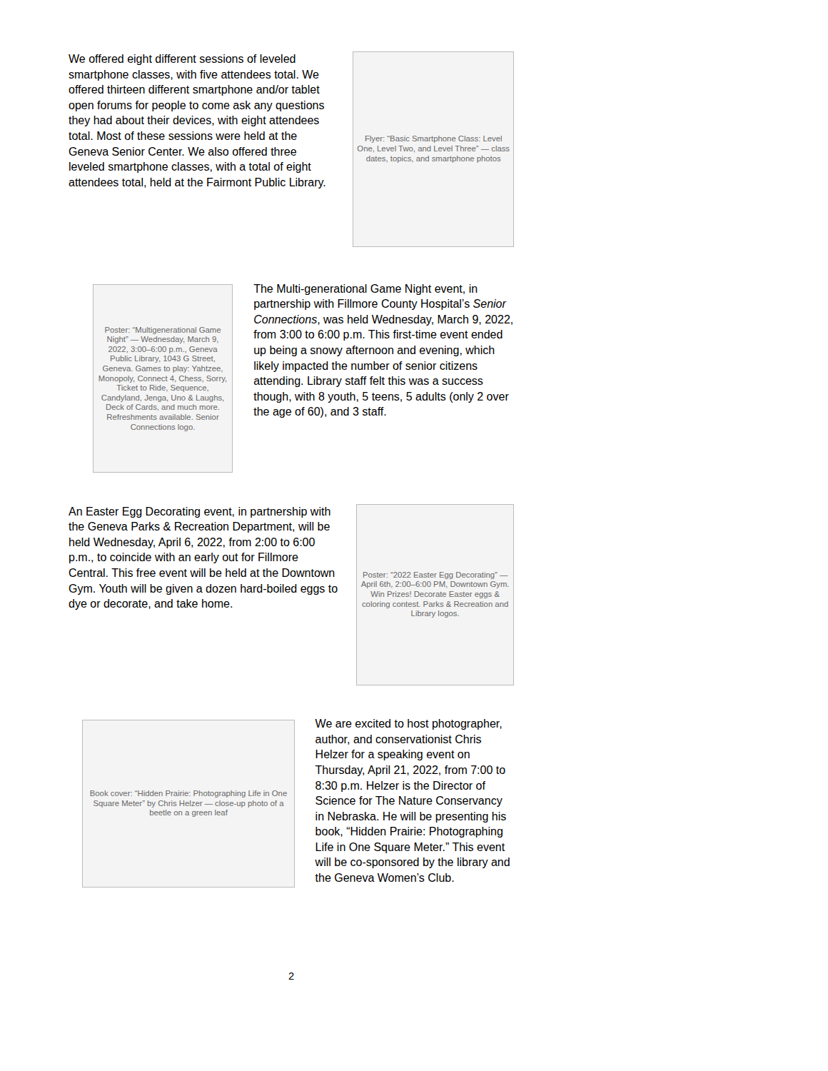Flyer: “Basic Smartphone Class: Level One, Level Two, and Level Three” — class dates, topics, and smartphone photos
We offered eight different sessions of leveled smartphone classes, with five attendees total. We offered thirteen different smartphone and/or tablet open forums for people to come ask any questions they had about their devices, with eight attendees total. Most of these sessions were held at the Geneva Senior Center. We also offered three leveled smartphone classes, with a total of eight attendees total, held at the Fairmont Public Library.
Poster: “Multigenerational Game Night” — Wednesday, March 9, 2022, 3:00–6:00 p.m., Geneva Public Library, 1043 G Street, Geneva. Games to play: Yahtzee, Monopoly, Connect 4, Chess, Sorry, Ticket to Ride, Sequence, Candyland, Jenga, Uno & Laughs, Deck of Cards, and much more. Refreshments available. Senior Connections logo.
The Multi-generational Game Night event, in partnership with Fillmore County Hospital’s Senior Connections, was held Wednesday, March 9, 2022, from 3:00 to 6:00 p.m. This first-time event ended up being a snowy afternoon and evening, which likely impacted the number of senior citizens attending. Library staff felt this was a success though, with 8 youth, 5 teens, 5 adults (only 2 over the age of 60), and 3 staff.
Poster: “2022 Easter Egg Decorating” — April 6th, 2:00–6:00 PM, Downtown Gym. Win Prizes! Decorate Easter eggs & coloring contest. Parks & Recreation and Library logos.
An Easter Egg Decorating event, in partnership with the Geneva Parks & Recreation Department, will be held Wednesday, April 6, 2022, from 2:00 to 6:00 p.m., to coincide with an early out for Fillmore Central. This free event will be held at the Downtown Gym. Youth will be given a dozen hard-boiled eggs to dye or decorate, and take home.
Book cover: “Hidden Prairie: Photographing Life in One Square Meter” by Chris Helzer — close-up photo of a beetle on a green leaf
We are excited to host photographer, author, and conservationist Chris Helzer for a speaking event on Thursday, April 21, 2022, from 7:00 to 8:30 p.m. Helzer is the Director of Science for The Nature Conservancy in Nebraska. He will be presenting his book, “Hidden Prairie: Photographing Life in One Square Meter.” This event will be co-sponsored by the library and the Geneva Women’s Club.
2